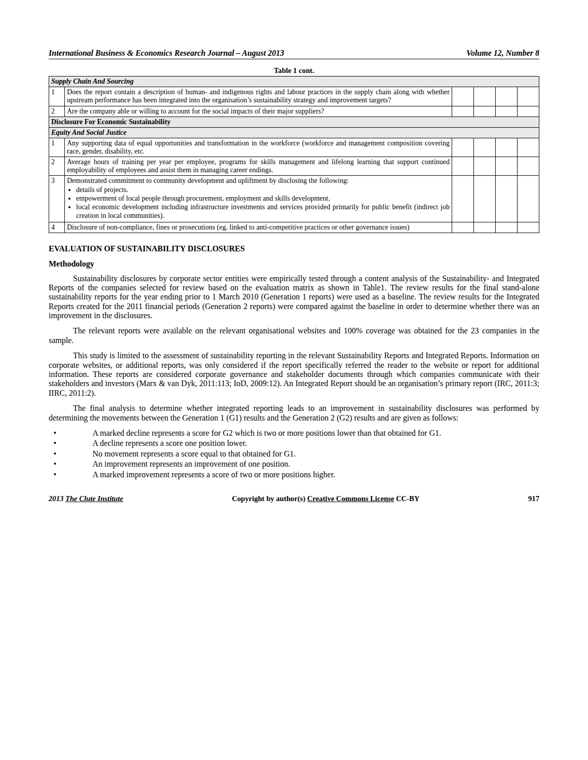International Business & Economics Research Journal – August 2013 Volume 12, Number 8
Table 1 cont.
| Supply Chain And Sourcing |
| 1 | Does the report contain a description of human- and indigenous rights and labour practices in the supply chain along with whether upstream performance has been integrated into the organisation’s sustainability strategy and improvement targets? | | | | |
| 2 | Are the company able or willing to account for the social impacts of their major suppliers? | | | | |
| Disclosure For Economic Sustainability |
| Equity And Social Justice |
| 1 | Any supporting data of equal opportunities and transformation in the workforce (workforce and management composition covering race, gender, disability, etc. | | | | |
| 2 | Average hours of training per year per employee, programs for skills management and lifelong learning that support continued employability of employees and assist them in managing career endings. | | | | |
| 3 | Demonstrated commitment to community development and upliftment by disclosing the following: details of projects. empowerment of local people through procurement, employment and skills development. local economic development including infrastructure investments and services provided primarily for public benefit (indirect job creation in local communities). | | | | |
| 4 | Disclosure of non-compliance, fines or prosecutions (eg. linked to anti-competitive practices or other governance issues) | | | | |
EVALUATION OF SUSTAINABILITY DISCLOSURES
Methodology
Sustainability disclosures by corporate sector entities were empirically tested through a content analysis of the Sustainability- and Integrated Reports of the companies selected for review based on the evaluation matrix as shown in Table1. The review results for the final stand-alone sustainability reports for the year ending prior to 1 March 2010 (Generation 1 reports) were used as a baseline. The review results for the Integrated Reports created for the 2011 financial periods (Generation 2 reports) were compared against the baseline in order to determine whether there was an improvement in the disclosures.
The relevant reports were available on the relevant organisational websites and 100% coverage was obtained for the 23 companies in the sample.
This study is limited to the assessment of sustainability reporting in the relevant Sustainability Reports and Integrated Reports. Information on corporate websites, or additional reports, was only considered if the report specifically referred the reader to the website or report for additional information. These reports are considered corporate governance and stakeholder documents through which companies communicate with their stakeholders and investors (Marx & van Dyk, 2011:113; IoD, 2009:12). An Integrated Report should be an organisation’s primary report (IRC, 2011:3; IIRC, 2011:2).
The final analysis to determine whether integrated reporting leads to an improvement in sustainability disclosures was performed by determining the movements between the Generation 1 (G1) results and the Generation 2 (G2) results and are given as follows:
A marked decline represents a score for G2 which is two or more positions lower than that obtained for G1.
A decline represents a score one position lower.
No movement represents a score equal to that obtained for G1.
An improvement represents an improvement of one position.
A marked improvement represents a score of two or more positions higher.
2013 The Clute Institute Copyright by author(s) Creative Commons License CC-BY 917